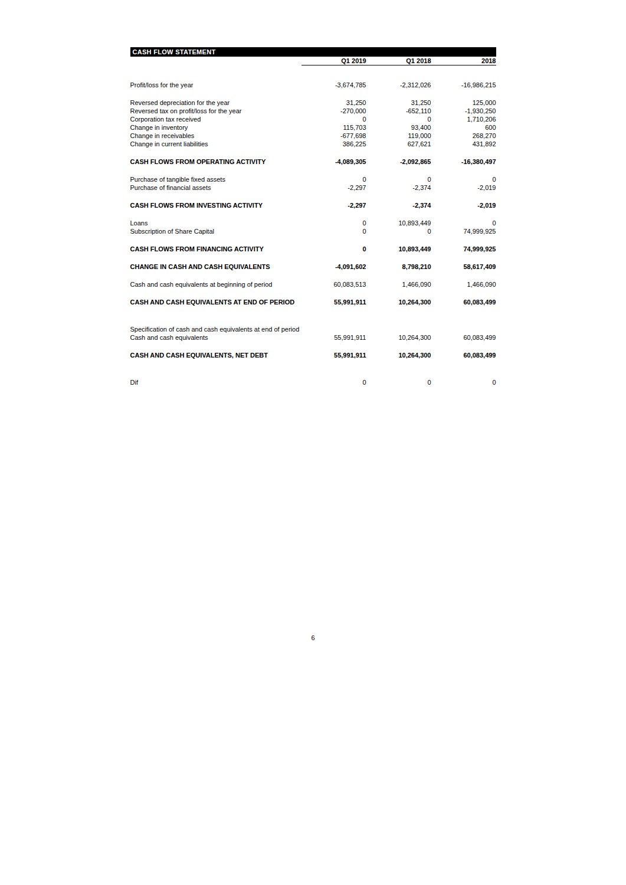CASH FLOW STATEMENT
| | Q1 2019 | Q1 2018 | 2018 |
| Profit/loss for the year | -3,674,785 | -2,312,026 | -16,986,215 |
| Reversed depreciation for the year | 31,250 | 31,250 | 125,000 |
| Reversed tax on profit/loss for the year | -270,000 | -652,110 | -1,930,250 |
| Corporation tax received | 0 | 0 | 1,710,206 |
| Change in inventory | 115,703 | 93,400 | 600 |
| Change in receivables | -677,698 | 119,000 | 268,270 |
| Change in current liabilities | 386,225 | 627,621 | 431,892 |
| CASH FLOWS FROM OPERATING ACTIVITY | -4,089,305 | -2,092,865 | -16,380,497 |
| Purchase of tangible fixed assets | 0 | 0 | 0 |
| Purchase of financial assets | -2,297 | -2,374 | -2,019 |
| CASH FLOWS FROM INVESTING ACTIVITY | -2,297 | -2,374 | -2,019 |
| Loans | 0 | 10,893,449 | 0 |
| Subscription of Share Capital | 0 | 0 | 74,999,925 |
| CASH FLOWS FROM FINANCING ACTIVITY | 0 | 10,893,449 | 74,999,925 |
| CHANGE IN CASH AND CASH EQUIVALENTS | -4,091,602 | 8,798,210 | 58,617,409 |
| Cash and cash equivalents at beginning of period | 60,083,513 | 1,466,090 | 1,466,090 |
| CASH AND CASH EQUIVALENTS AT END OF PERIOD | 55,991,911 | 10,264,300 | 60,083,499 |
| Specification of cash and cash equivalents at end of period | | | |
| Cash and cash equivalents | 55,991,911 | 10,264,300 | 60,083,499 |
| CASH AND CASH EQUIVALENTS, NET DEBT | 55,991,911 | 10,264,300 | 60,083,499 |
| Dif | 0 | 0 | 0 |
6